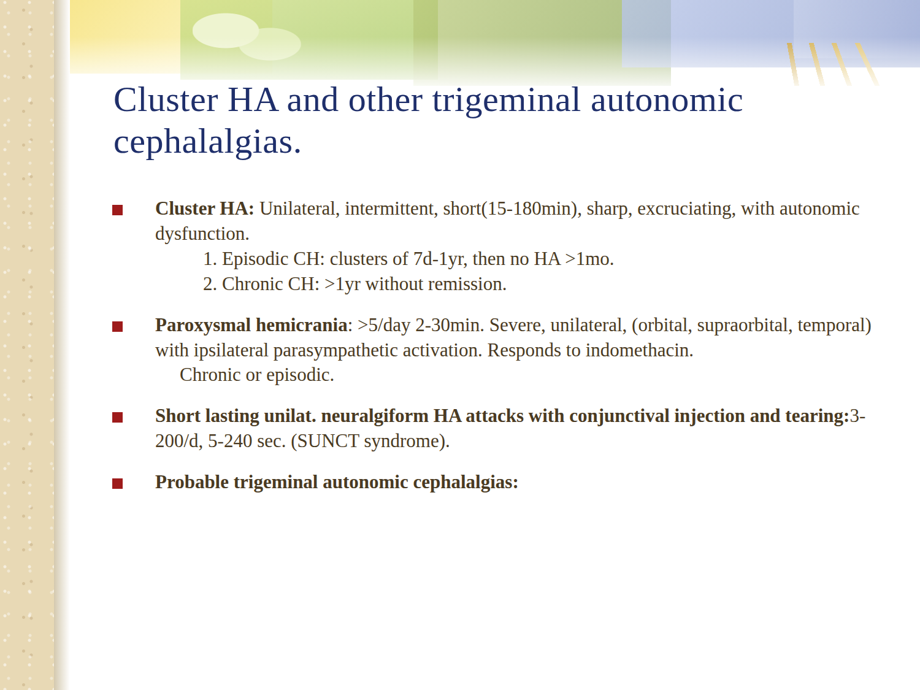Cluster HA and other trigeminal autonomic cephalalgias.
Cluster HA: Unilateral, intermittent, short(15-180min), sharp, excruciating, with autonomic dysfunction. 1. Episodic CH: clusters of 7d-1yr, then no HA >1mo. 2. Chronic CH: >1yr without remission.
Paroxysmal hemicrania: >5/day 2-30min. Severe, unilateral, (orbital, supraorbital, temporal) with ipsilateral parasympathetic activation. Responds to indomethacin. Chronic or episodic.
Short lasting unilat. neuralgiform HA attacks with conjunctival injection and tearing: 3-200/d, 5-240 sec. (SUNCT syndrome).
Probable trigeminal autonomic cephalalgias: